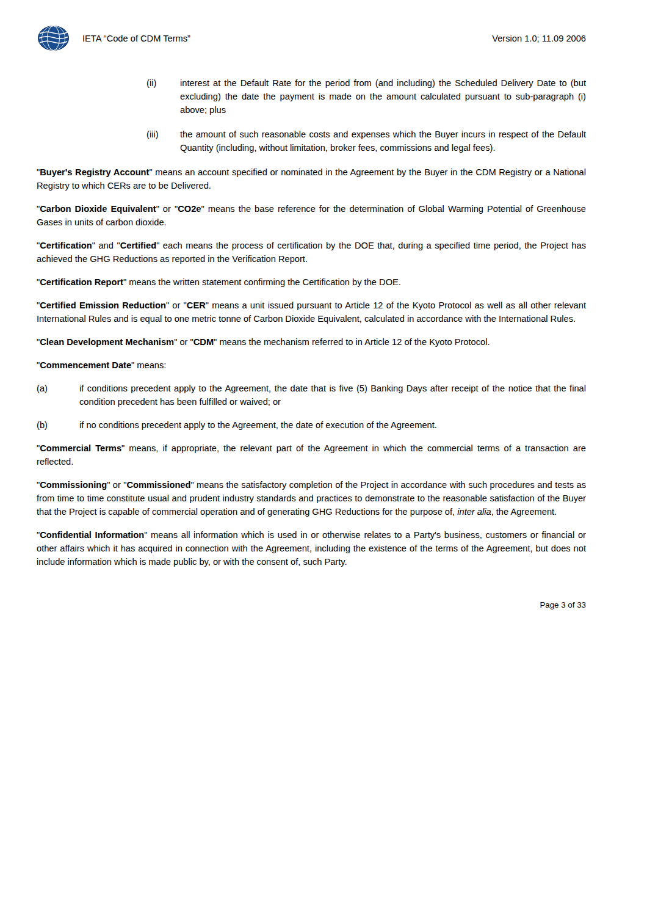IETA “Code of CDM Terms”
Version 1.0; 11.09 2006
(ii)
interest at the Default Rate for the period from (and including) the Scheduled Delivery Date to (but excluding) the date the payment is made on the amount calculated pursuant to sub-paragraph (i) above; plus
(iii)
the amount of such reasonable costs and expenses which the Buyer incurs in respect of the Default Quantity (including, without limitation, broker fees, commissions and legal fees).
"Buyer's Registry Account" means an account specified or nominated in the Agreement by the Buyer in the CDM Registry or a National Registry to which CERs are to be Delivered.
"Carbon Dioxide Equivalent" or "CO2e" means the base reference for the determination of Global Warming Potential of Greenhouse Gases in units of carbon dioxide.
"Certification" and "Certified" each means the process of certification by the DOE that, during a specified time period, the Project has achieved the GHG Reductions as reported in the Verification Report.
"Certification Report" means the written statement confirming the Certification by the DOE.
"Certified Emission Reduction" or "CER" means a unit issued pursuant to Article 12 of the Kyoto Protocol as well as all other relevant International Rules and is equal to one metric tonne of Carbon Dioxide Equivalent, calculated in accordance with the International Rules.
"Clean Development Mechanism" or "CDM" means the mechanism referred to in Article 12 of the Kyoto Protocol.
"Commencement Date" means:
(a)
if conditions precedent apply to the Agreement, the date that is five (5) Banking Days after receipt of the notice that the final condition precedent has been fulfilled or waived; or
(b)
if no conditions precedent apply to the Agreement, the date of execution of the Agreement.
"Commercial Terms" means, if appropriate, the relevant part of the Agreement in which the commercial terms of a transaction are reflected.
"Commissioning" or "Commissioned" means the satisfactory completion of the Project in accordance with such procedures and tests as from time to time constitute usual and prudent industry standards and practices to demonstrate to the reasonable satisfaction of the Buyer that the Project is capable of commercial operation and of generating GHG Reductions for the purpose of, inter alia, the Agreement.
"Confidential Information" means all information which is used in or otherwise relates to a Party's business, customers or financial or other affairs which it has acquired in connection with the Agreement, including the existence of the terms of the Agreement, but does not include information which is made public by, or with the consent of, such Party.
Page 3 of 33